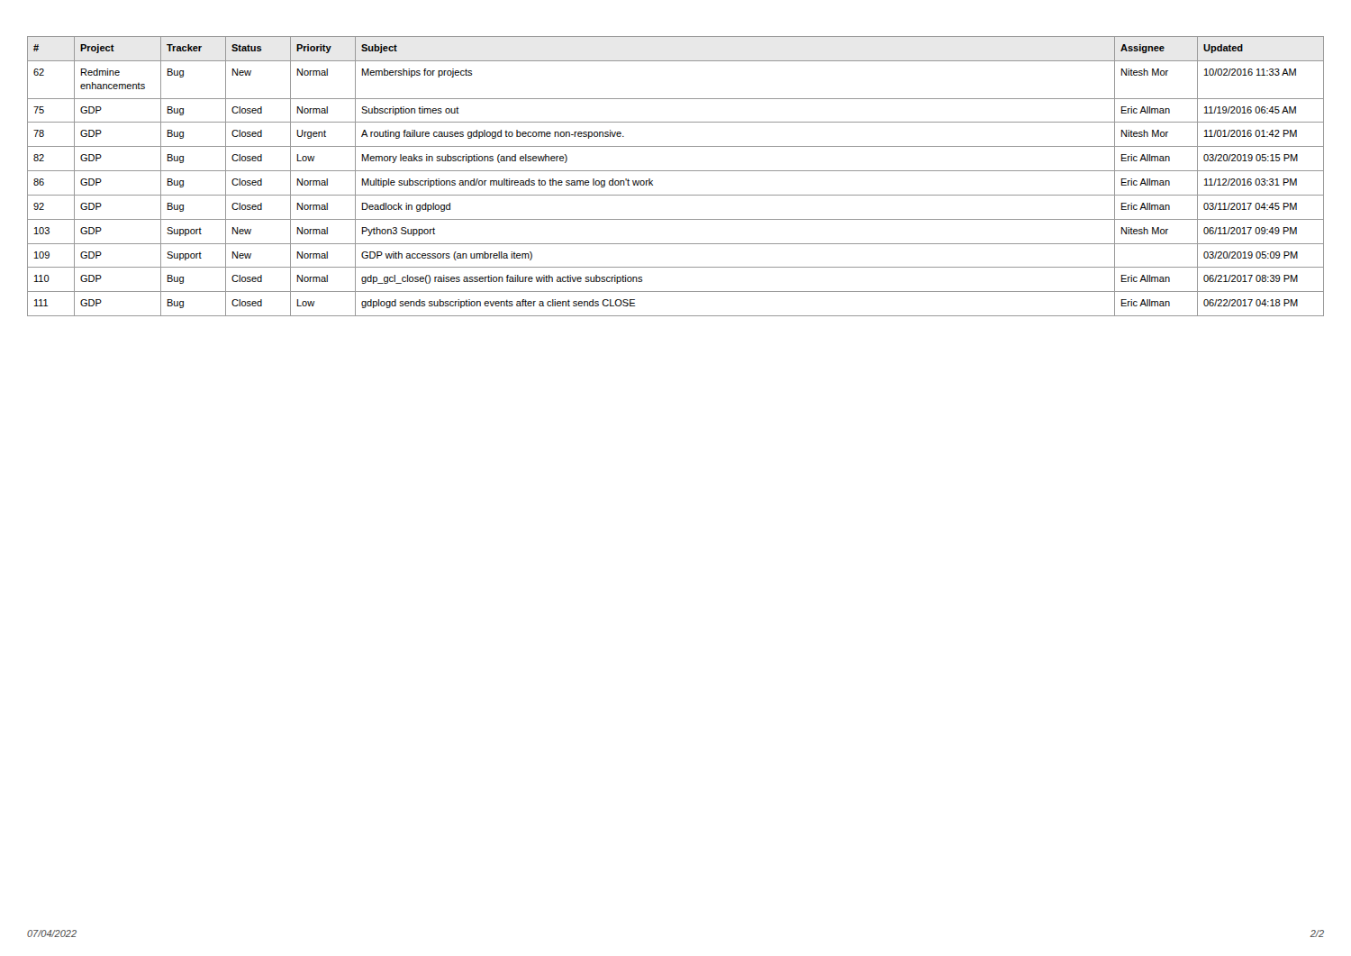| # | Project | Tracker | Status | Priority | Subject | Assignee | Updated |
| --- | --- | --- | --- | --- | --- | --- | --- |
| 62 | Redmine enhancements | Bug | New | Normal | Memberships for projects | Nitesh Mor | 10/02/2016 11:33 AM |
| 75 | GDP | Bug | Closed | Normal | Subscription times out | Eric Allman | 11/19/2016 06:45 AM |
| 78 | GDP | Bug | Closed | Urgent | A routing failure causes gdplogd to become non-responsive. | Nitesh Mor | 11/01/2016 01:42 PM |
| 82 | GDP | Bug | Closed | Low | Memory leaks in subscriptions (and elsewhere) | Eric Allman | 03/20/2019 05:15 PM |
| 86 | GDP | Bug | Closed | Normal | Multiple subscriptions and/or multireads to the same log don't work | Eric Allman | 11/12/2016 03:31 PM |
| 92 | GDP | Bug | Closed | Normal | Deadlock in gdplogd | Eric Allman | 03/11/2017 04:45 PM |
| 103 | GDP | Support | New | Normal | Python3 Support | Nitesh Mor | 06/11/2017 09:49 PM |
| 109 | GDP | Support | New | Normal | GDP with accessors (an umbrella item) | | 03/20/2019 05:09 PM |
| 110 | GDP | Bug | Closed | Normal | gdp_gcl_close() raises assertion failure with active subscriptions | Eric Allman | 06/21/2017 08:39 PM |
| 111 | GDP | Bug | Closed | Low | gdplogd sends subscription events after a client sends CLOSE | Eric Allman | 06/22/2017 04:18 PM |
07/04/2022 2/2